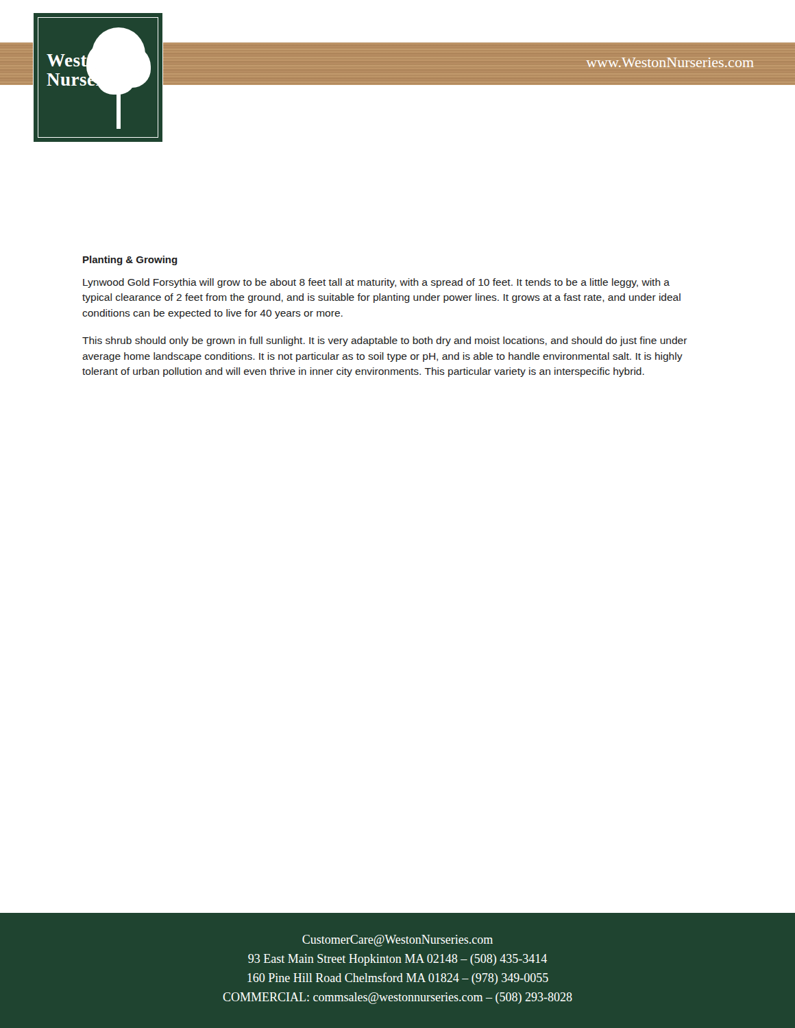Weston
Nurseries
www.WestonNurseries.com
Planting & Growing
Lynwood Gold Forsythia will grow to be about 8 feet tall at maturity, with a spread of 10 feet. It tends to be a little leggy, with a typical clearance of 2 feet from the ground, and is suitable for planting under power lines. It grows at a fast rate, and under ideal conditions can be expected to live for 40 years or more.
This shrub should only be grown in full sunlight. It is very adaptable to both dry and moist locations, and should do just fine under average home landscape conditions. It is not particular as to soil type or pH, and is able to handle environmental salt. It is highly tolerant of urban pollution and will even thrive in inner city environments. This particular variety is an interspecific hybrid.
CustomerCare@WestonNurseries.com
93 East Main Street Hopkinton MA 02148 – (508) 435-3414
160 Pine Hill Road Chelmsford MA 01824 – (978) 349-0055
COMMERCIAL: commsales@westonnurseries.com – (508) 293-8028